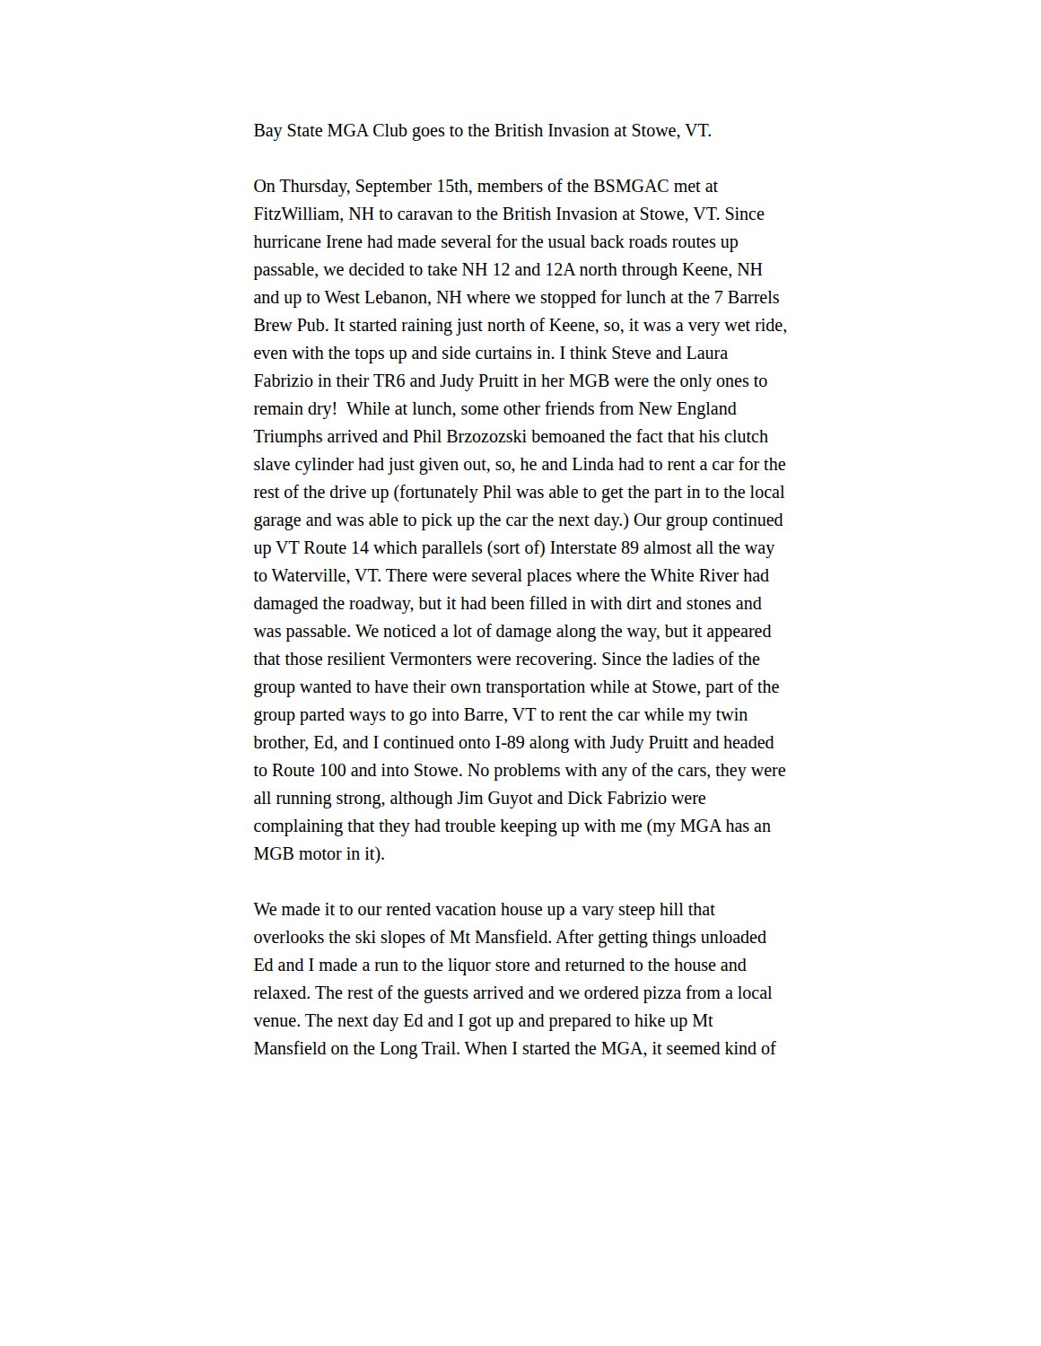Bay State MGA Club goes to the British Invasion at Stowe, VT.
On Thursday, September 15th, members of the BSMGAC met at FitzWilliam, NH to caravan to the British Invasion at Stowe, VT. Since hurricane Irene had made several for the usual back roads routes up passable, we decided to take NH 12 and 12A north through Keene, NH and up to West Lebanon, NH where we stopped for lunch at the 7 Barrels Brew Pub. It started raining just north of Keene, so, it was a very wet ride, even with the tops up and side curtains in. I think Steve and Laura Fabrizio in their TR6 and Judy Pruitt in her MGB were the only ones to remain dry! While at lunch, some other friends from New England Triumphs arrived and Phil Brzozozski bemoaned the fact that his clutch slave cylinder had just given out, so, he and Linda had to rent a car for the rest of the drive up (fortunately Phil was able to get the part in to the local garage and was able to pick up the car the next day.) Our group continued up VT Route 14 which parallels (sort of) Interstate 89 almost all the way to Waterville, VT. There were several places where the White River had damaged the roadway, but it had been filled in with dirt and stones and was passable. We noticed a lot of damage along the way, but it appeared that those resilient Vermonters were recovering. Since the ladies of the group wanted to have their own transportation while at Stowe, part of the group parted ways to go into Barre, VT to rent the car while my twin brother, Ed, and I continued onto I-89 along with Judy Pruitt and headed to Route 100 and into Stowe. No problems with any of the cars, they were all running strong, although Jim Guyot and Dick Fabrizio were complaining that they had trouble keeping up with me (my MGA has an MGB motor in it).
We made it to our rented vacation house up a vary steep hill that overlooks the ski slopes of Mt Mansfield. After getting things unloaded Ed and I made a run to the liquor store and returned to the house and relaxed. The rest of the guests arrived and we ordered pizza from a local venue. The next day Ed and I got up and prepared to hike up Mt Mansfield on the Long Trail. When I started the MGA, it seemed kind of